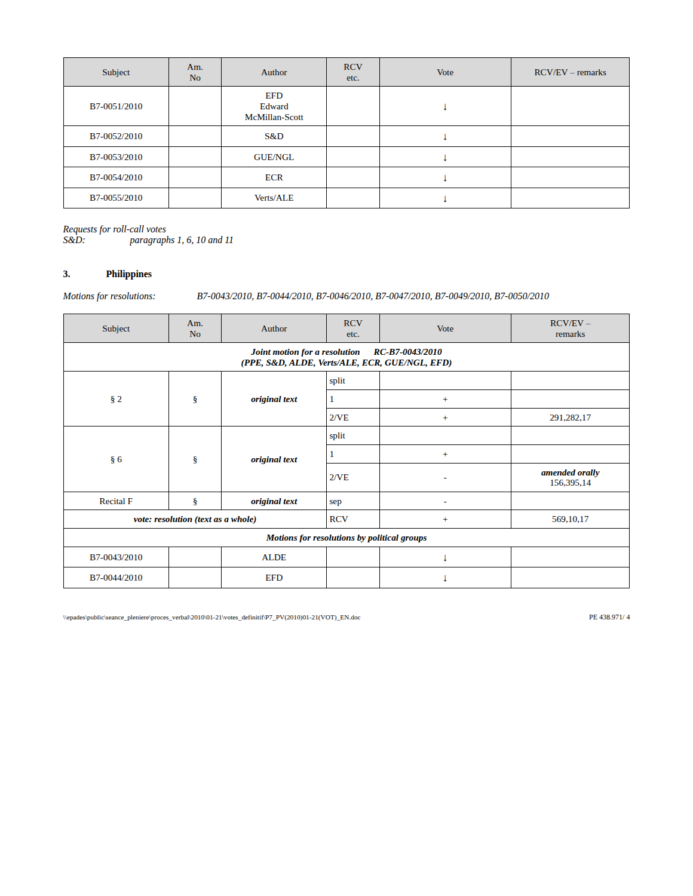| Subject | Am. No | Author | RCV etc. | Vote | RCV/EV – remarks |
| --- | --- | --- | --- | --- | --- |
| B7-0051/2010 | | EFD Edward McMillan-Scott | | ↓ | |
| B7-0052/2010 | | S&D | | ↓ | |
| B7-0053/2010 | | GUE/NGL | | ↓ | |
| B7-0054/2010 | | ECR | | ↓ | |
| B7-0055/2010 | | Verts/ALE | | ↓ | |
Requests for roll-call votes
S&D: paragraphs 1, 6, 10 and 11
3. Philippines
Motions for resolutions: B7-0043/2010, B7-0044/2010, B7-0046/2010, B7-0047/2010, B7-0049/2010, B7-0050/2010
| Subject | Am. No | Author | RCV etc. | Vote | RCV/EV – remarks |
| --- | --- | --- | --- | --- | --- |
| Joint motion for a resolution RC-B7-0043/2010 (PPE, S&D, ALDE, Verts/ALE, ECR, GUE/NGL, EFD) |
| § 2 | § | original text | split | | |
| 1 | + | |
| 2/VE | + | 291,282,17 |
| § 6 | § | original text | split | | |
| 1 | + | |
| 2/VE | - | amended orally 156,395,14 |
| Recital F | § | original text | sep | - | |
| vote: resolution (text as a whole) | RCV | + | 569,10,17 |
| Motions for resolutions by political groups |
| B7-0043/2010 | | ALDE | | ↓ | |
| B7-0044/2010 | | EFD | | ↓ | |
\\epades\public\seance_pleniere\proces_verbal\2010\01-21\votes_definitif\P7_PV(2010)01-21(VOT)_EN.doc PE 438.971/ 4